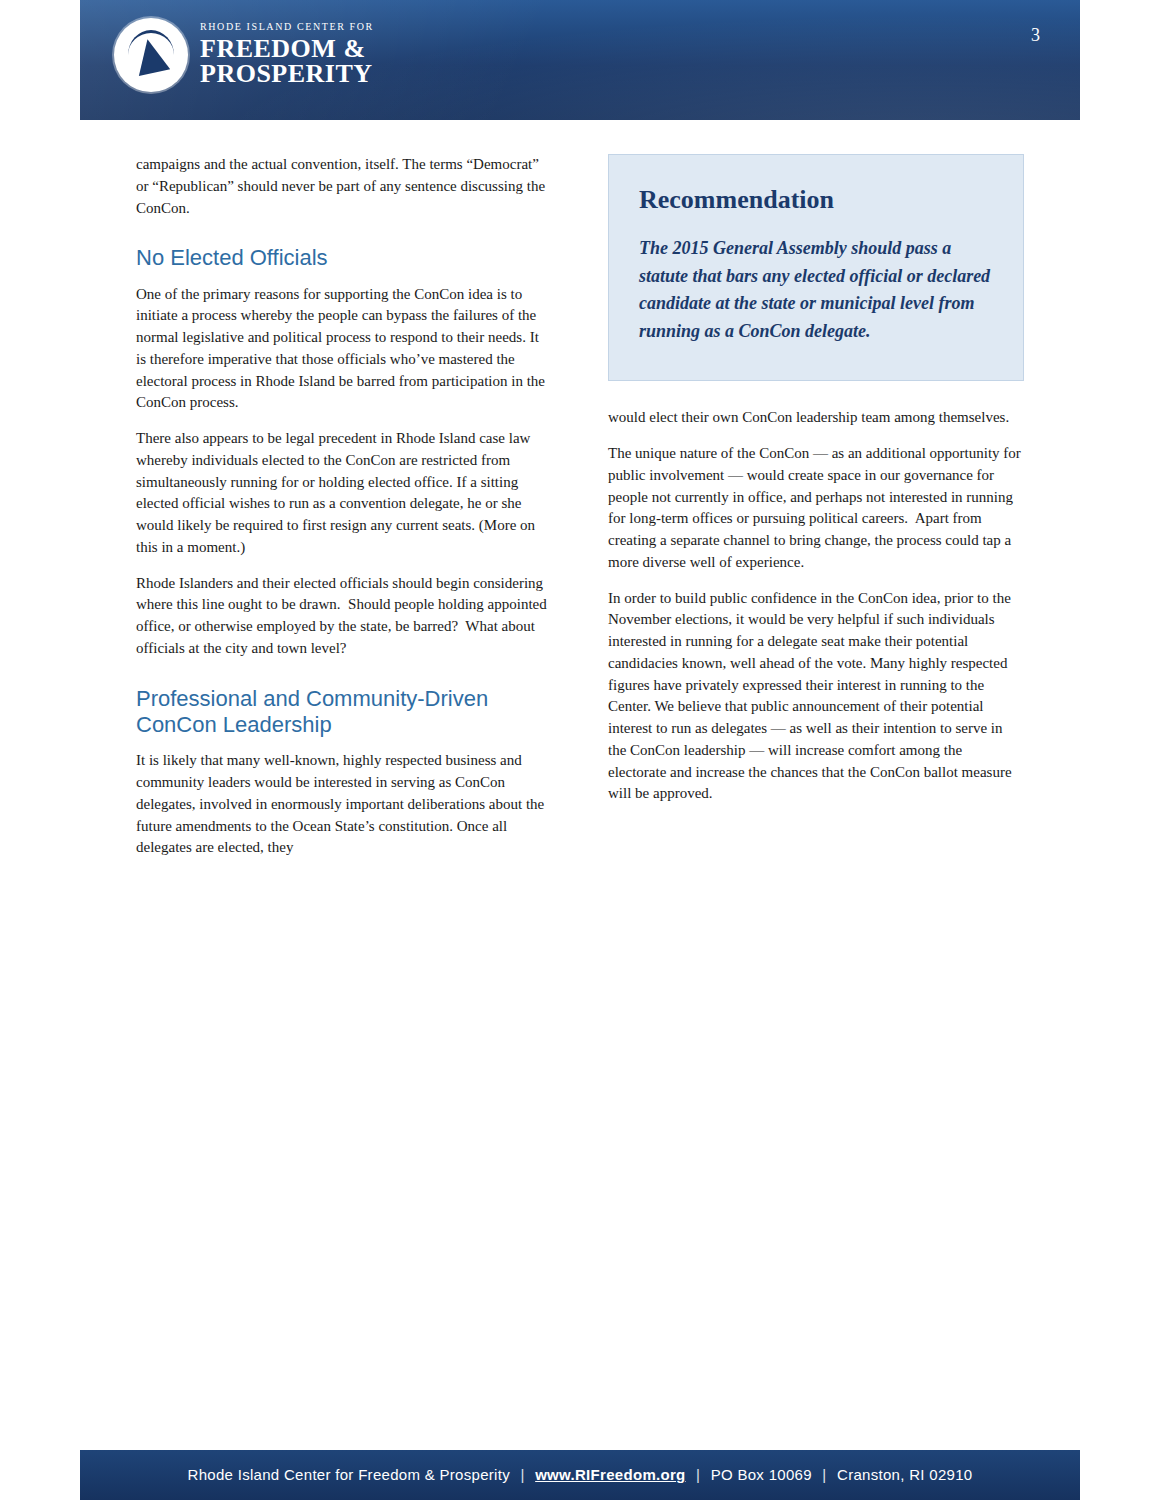Rhode Island Center for FREEDOM & PROSPERITY
3
campaigns and the actual convention, itself. The terms “Democrat” or “Republican” should never be part of any sentence discussing the ConCon.
No Elected Officials
One of the primary reasons for supporting the ConCon idea is to initiate a process whereby the people can bypass the failures of the normal legislative and political process to respond to their needs. It is therefore imperative that those officials who’ve mastered the electoral process in Rhode Island be barred from participation in the ConCon process.
There also appears to be legal precedent in Rhode Island case law whereby individuals elected to the ConCon are restricted from simultaneously running for or holding elected office. If a sitting elected official wishes to run as a convention delegate, he or she would likely be required to first resign any current seats. (More on this in a moment.)
Rhode Islanders and their elected officials should begin considering where this line ought to be drawn. Should people holding appointed office, or otherwise employed by the state, be barred? What about officials at the city and town level?
Professional and Community-Driven ConCon Leadership
It is likely that many well-known, highly respected business and community leaders would be interested in serving as ConCon delegates, involved in enormously important deliberations about the future amendments to the Ocean State’s constitution. Once all delegates are elected, they
Recommendation
The 2015 General Assembly should pass a statute that bars any elected official or declared candidate at the state or municipal level from running as a ConCon delegate.
would elect their own ConCon leadership team among themselves.
The unique nature of the ConCon — as an additional opportunity for public involvement — would create space in our governance for people not currently in office, and perhaps not interested in running for long-term offices or pursuing political careers. Apart from creating a separate channel to bring change, the process could tap a more diverse well of experience.
In order to build public confidence in the ConCon idea, prior to the November elections, it would be very helpful if such individuals interested in running for a delegate seat make their potential candidacies known, well ahead of the vote. Many highly respected figures have privately expressed their interest in running to the Center. We believe that public announcement of their potential interest to run as delegates — as well as their intention to serve in the ConCon leadership — will increase comfort among the electorate and increase the chances that the ConCon ballot measure will be approved.
Rhode Island Center for Freedom & Prosperity | www.RIFreedom.org | PO Box 10069 | Cranston, RI 02910